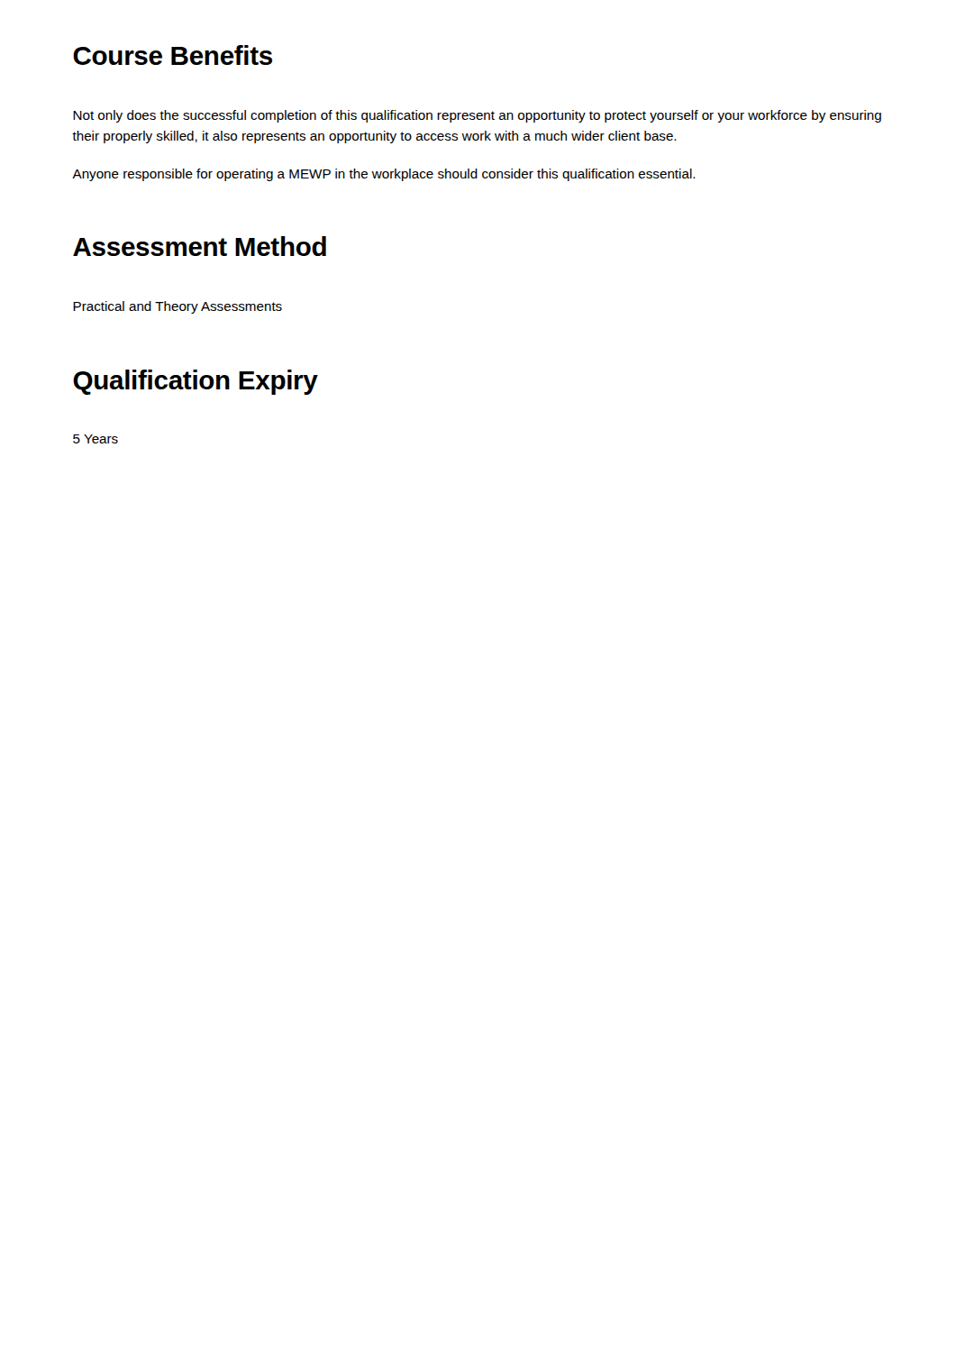Course Benefits
Not only does the successful completion of this qualification represent an opportunity to protect yourself or your workforce by ensuring their properly skilled, it also represents an opportunity to access work with a much wider client base.
Anyone responsible for operating a MEWP in the workplace should consider this qualification essential.
Assessment Method
Practical and Theory Assessments
Qualification Expiry
5 Years